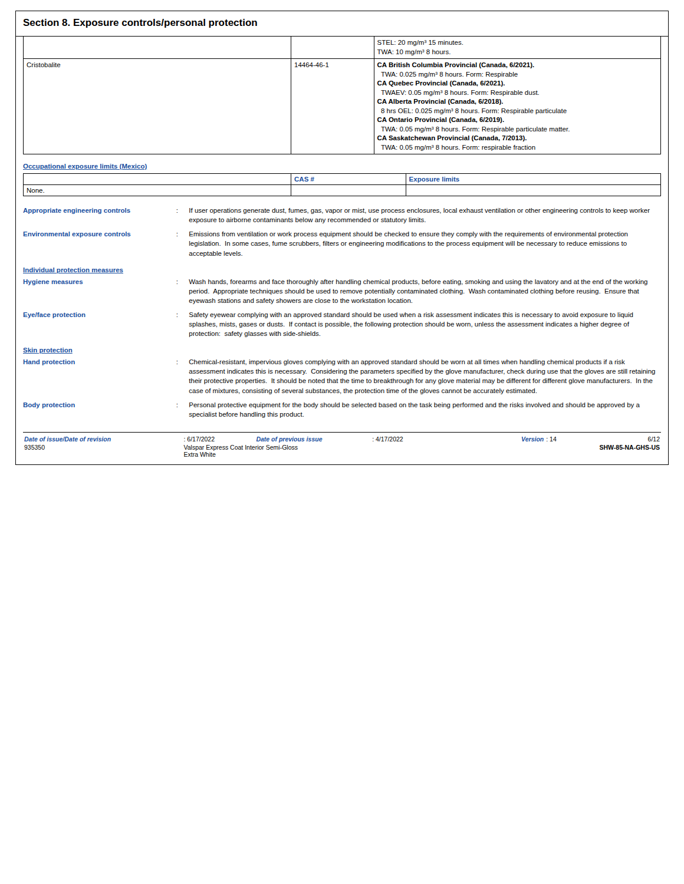Section 8. Exposure controls/personal protection
| | | STEL: 20 mg/m³ 15 minutes. TWA: 10 mg/m³ 8 hours. |
| Cristobalite | 14464-46-1 | CA British Columbia Provincial (Canada, 6/2021). TWA: 0.025 mg/m³ 8 hours. Form: Respirable CA Quebec Provincial (Canada, 6/2021). TWAEV: 0.05 mg/m³ 8 hours. Form: Respirable dust. CA Alberta Provincial (Canada, 6/2018). 8 hrs OEL: 0.025 mg/m³ 8 hours. Form: Respirable particulate CA Ontario Provincial (Canada, 6/2019). TWA: 0.05 mg/m³ 8 hours. Form: Respirable particulate matter. CA Saskatchewan Provincial (Canada, 7/2013). TWA: 0.05 mg/m³ 8 hours. Form: respirable fraction |
Occupational exposure limits (Mexico)
| | CAS # | Exposure limits |
| --- | --- | --- |
| None. | | |
| Appropriate engineering controls | : | If user operations generate dust, fumes, gas, vapor or mist, use process enclosures, local exhaust ventilation or other engineering controls to keep worker exposure to airborne contaminants below any recommended or statutory limits. |
| Environmental exposure controls | : | Emissions from ventilation or work process equipment should be checked to ensure they comply with the requirements of environmental protection legislation. In some cases, fume scrubbers, filters or engineering modifications to the process equipment will be necessary to reduce emissions to acceptable levels. |
Individual protection measures
| Hygiene measures | : | Wash hands, forearms and face thoroughly after handling chemical products, before eating, smoking and using the lavatory and at the end of the working period. Appropriate techniques should be used to remove potentially contaminated clothing. Wash contaminated clothing before reusing. Ensure that eyewash stations and safety showers are close to the workstation location. |
| Eye/face protection | : | Safety eyewear complying with an approved standard should be used when a risk assessment indicates this is necessary to avoid exposure to liquid splashes, mists, gases or dusts. If contact is possible, the following protection should be worn, unless the assessment indicates a higher degree of protection: safety glasses with side-shields. |
Skin protection
| Hand protection | : | Chemical-resistant, impervious gloves complying with an approved standard should be worn at all times when handling chemical products if a risk assessment indicates this is necessary. Considering the parameters specified by the glove manufacturer, check during use that the gloves are still retaining their protective properties. It should be noted that the time to breakthrough for any glove material may be different for different glove manufacturers. In the case of mixtures, consisting of several substances, the protection time of the gloves cannot be accurately estimated. |
| Body protection | : | Personal protective equipment for the body should be selected based on the task being performed and the risks involved and should be approved by a specialist before handling this product. |
| Date of issue/Date of revision | : 6/17/2022 | Date of previous issue | : 4/17/2022 | Version | : 14 | 6/12 |
| 935350 | Valspar Express Coat Interior Semi-Gloss Extra White | SHW-85-NA-GHS-US |